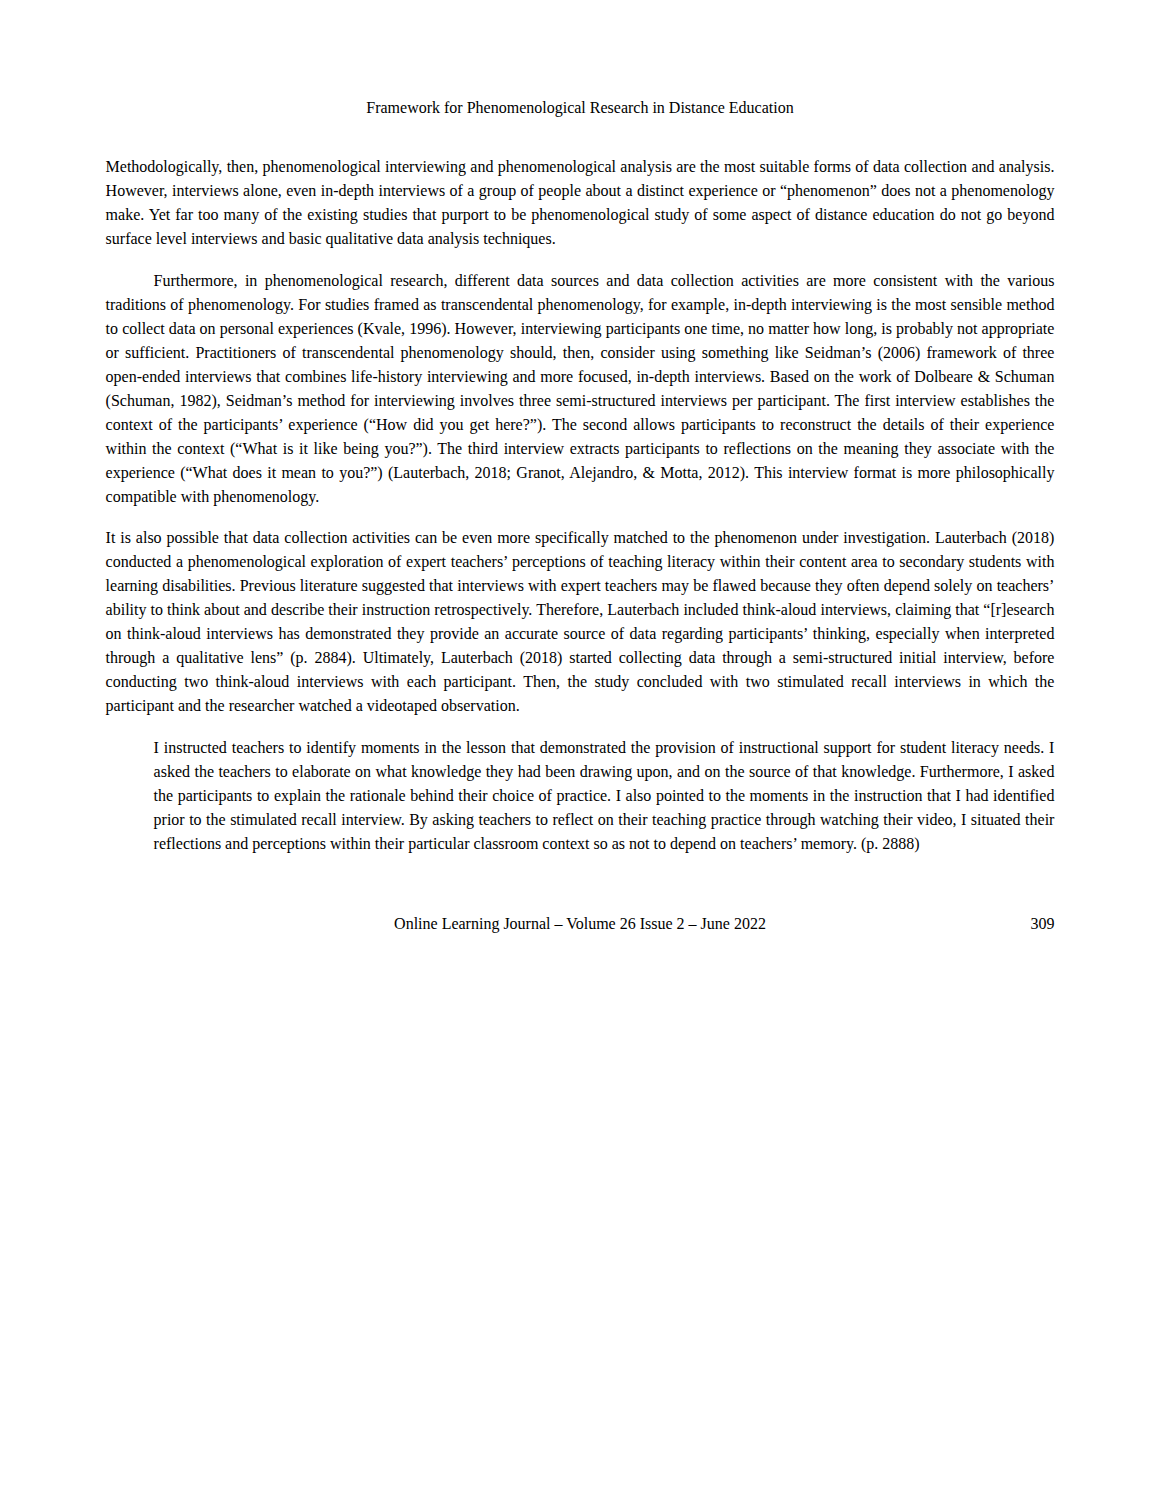Framework for Phenomenological Research in Distance Education
Methodologically, then, phenomenological interviewing and phenomenological analysis are the most suitable forms of data collection and analysis. However, interviews alone, even in-depth interviews of a group of people about a distinct experience or “phenomenon” does not a phenomenology make. Yet far too many of the existing studies that purport to be phenomenological study of some aspect of distance education do not go beyond surface level interviews and basic qualitative data analysis techniques.
Furthermore, in phenomenological research, different data sources and data collection activities are more consistent with the various traditions of phenomenology. For studies framed as transcendental phenomenology, for example, in-depth interviewing is the most sensible method to collect data on personal experiences (Kvale, 1996). However, interviewing participants one time, no matter how long, is probably not appropriate or sufficient. Practitioners of transcendental phenomenology should, then, consider using something like Seidman’s (2006) framework of three open-ended interviews that combines life-history interviewing and more focused, in-depth interviews. Based on the work of Dolbeare & Schuman (Schuman, 1982), Seidman’s method for interviewing involves three semi-structured interviews per participant. The first interview establishes the context of the participants’ experience (“How did you get here?”). The second allows participants to reconstruct the details of their experience within the context (“What is it like being you?”). The third interview extracts participants to reflections on the meaning they associate with the experience (“What does it mean to you?”) (Lauterbach, 2018; Granot, Alejandro, & Motta, 2012). This interview format is more philosophically compatible with phenomenology.
It is also possible that data collection activities can be even more specifically matched to the phenomenon under investigation. Lauterbach (2018) conducted a phenomenological exploration of expert teachers’ perceptions of teaching literacy within their content area to secondary students with learning disabilities. Previous literature suggested that interviews with expert teachers may be flawed because they often depend solely on teachers’ ability to think about and describe their instruction retrospectively. Therefore, Lauterbach included think-aloud interviews, claiming that “[r]esearch on think-aloud interviews has demonstrated they provide an accurate source of data regarding participants’ thinking, especially when interpreted through a qualitative lens” (p. 2884). Ultimately, Lauterbach (2018) started collecting data through a semi-structured initial interview, before conducting two think-aloud interviews with each participant. Then, the study concluded with two stimulated recall interviews in which the participant and the researcher watched a videotaped observation.
I instructed teachers to identify moments in the lesson that demonstrated the provision of instructional support for student literacy needs. I asked the teachers to elaborate on what knowledge they had been drawing upon, and on the source of that knowledge. Furthermore, I asked the participants to explain the rationale behind their choice of practice. I also pointed to the moments in the instruction that I had identified prior to the stimulated recall interview. By asking teachers to reflect on their teaching practice through watching their video, I situated their reflections and perceptions within their particular classroom context so as not to depend on teachers’ memory. (p. 2888)
Online Learning Journal – Volume 26 Issue 2 – June 2022 309